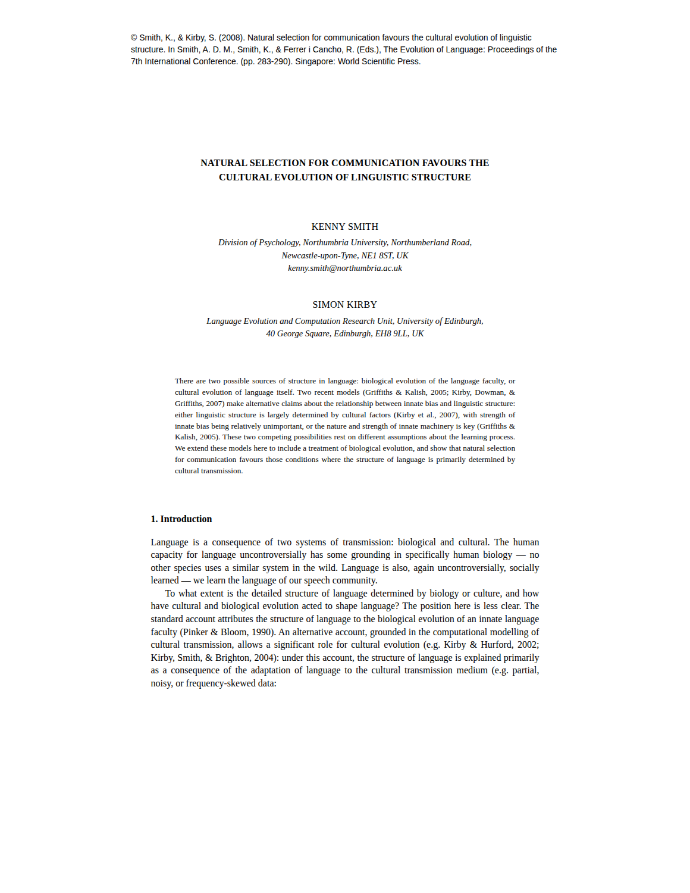© Smith, K., & Kirby, S. (2008). Natural selection for communication favours the cultural evolution of linguistic structure. In Smith, A. D. M., Smith, K., & Ferrer i Cancho, R. (Eds.), The Evolution of Language: Proceedings of the 7th International Conference. (pp. 283-290). Singapore: World Scientific Press.
NATURAL SELECTION FOR COMMUNICATION FAVOURS THE
CULTURAL EVOLUTION OF LINGUISTIC STRUCTURE
KENNY SMITH
Division of Psychology, Northumbria University, Northumberland Road,
Newcastle-upon-Tyne, NE1 8ST, UK
kenny.smith@northumbria.ac.uk
SIMON KIRBY
Language Evolution and Computation Research Unit, University of Edinburgh,
40 George Square, Edinburgh, EH8 9LL, UK
There are two possible sources of structure in language: biological evolution of the language faculty, or cultural evolution of language itself. Two recent models (Griffiths & Kalish, 2005; Kirby, Dowman, & Griffiths, 2007) make alternative claims about the relationship between innate bias and linguistic structure: either linguistic structure is largely determined by cultural factors (Kirby et al., 2007), with strength of innate bias being relatively unimportant, or the nature and strength of innate machinery is key (Griffiths & Kalish, 2005). These two competing possibilities rest on different assumptions about the learning process. We extend these models here to include a treatment of biological evolution, and show that natural selection for communication favours those conditions where the structure of language is primarily determined by cultural transmission.
1. Introduction
Language is a consequence of two systems of transmission: biological and cultural. The human capacity for language uncontroversially has some grounding in specifically human biology — no other species uses a similar system in the wild. Language is also, again uncontroversially, socially learned — we learn the language of our speech community.
To what extent is the detailed structure of language determined by biology or culture, and how have cultural and biological evolution acted to shape language? The position here is less clear. The standard account attributes the structure of language to the biological evolution of an innate language faculty (Pinker & Bloom, 1990). An alternative account, grounded in the computational modelling of cultural transmission, allows a significant role for cultural evolution (e.g. Kirby & Hurford, 2002; Kirby, Smith, & Brighton, 2004): under this account, the structure of language is explained primarily as a consequence of the adaptation of language to the cultural transmission medium (e.g. partial, noisy, or frequency-skewed data: